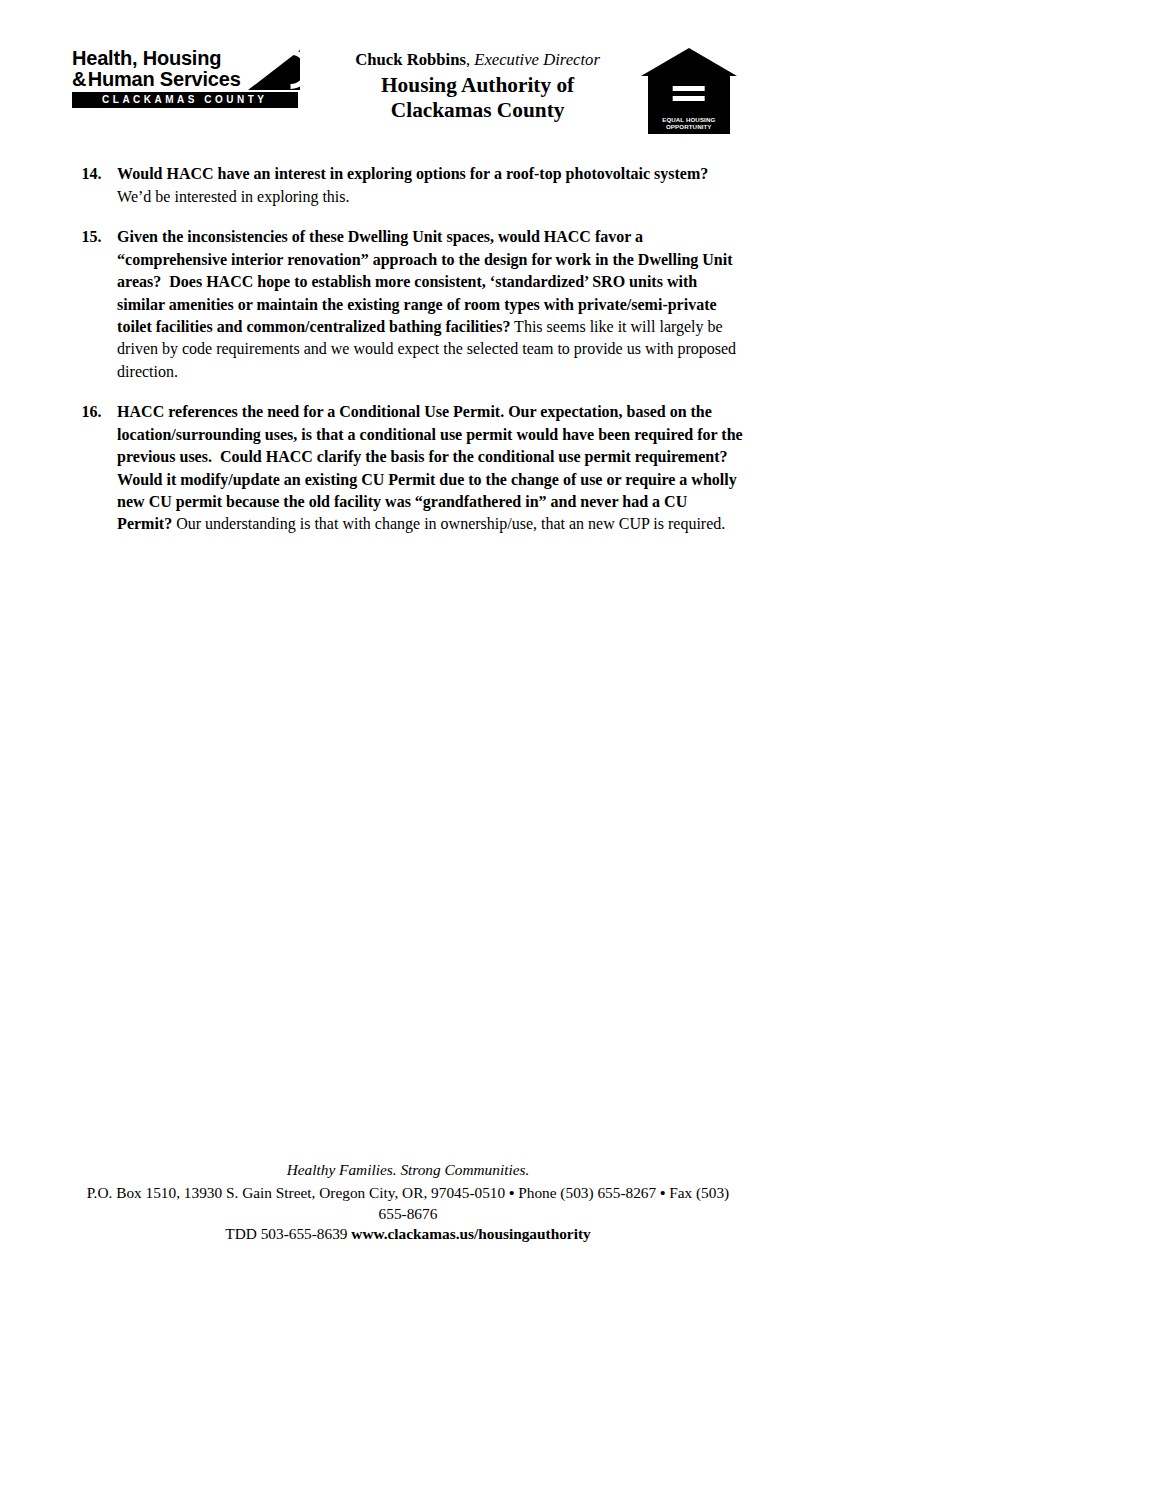Health, Housing
& Human Services
CLACKAMAS COUNTY
Chuck Robbins, Executive Director
Housing Authority of
Clackamas County
EQUAL HOUSING
OPPORTUNITY
Would HACC have an interest in exploring options for a roof-top photovoltaic system? We’d be interested in exploring this.
Given the inconsistencies of these Dwelling Unit spaces, would HACC favor a “comprehensive interior renovation” approach to the design for work in the Dwelling Unit areas? Does HACC hope to establish more consistent, ‘standardized’ SRO units with similar amenities or maintain the existing range of room types with private/semi-private toilet facilities and common/centralized bathing facilities? This seems like it will largely be driven by code requirements and we would expect the selected team to provide us with proposed direction.
HACC references the need for a Conditional Use Permit. Our expectation, based on the location/surrounding uses, is that a conditional use permit would have been required for the previous uses. Could HACC clarify the basis for the conditional use permit requirement? Would it modify/update an existing CU Permit due to the change of use or require a wholly new CU permit because the old facility was “grandfathered in” and never had a CU Permit? Our understanding is that with change in ownership/use, that an new CUP is required.
Healthy Families. Strong Communities.
P.O. Box 1510, 13930 S. Gain Street, Oregon City, OR, 97045-0510 • Phone (503) 655-8267 • Fax (503) 655-8676
TDD 503-655-8639 www.clackamas.us/housingauthority